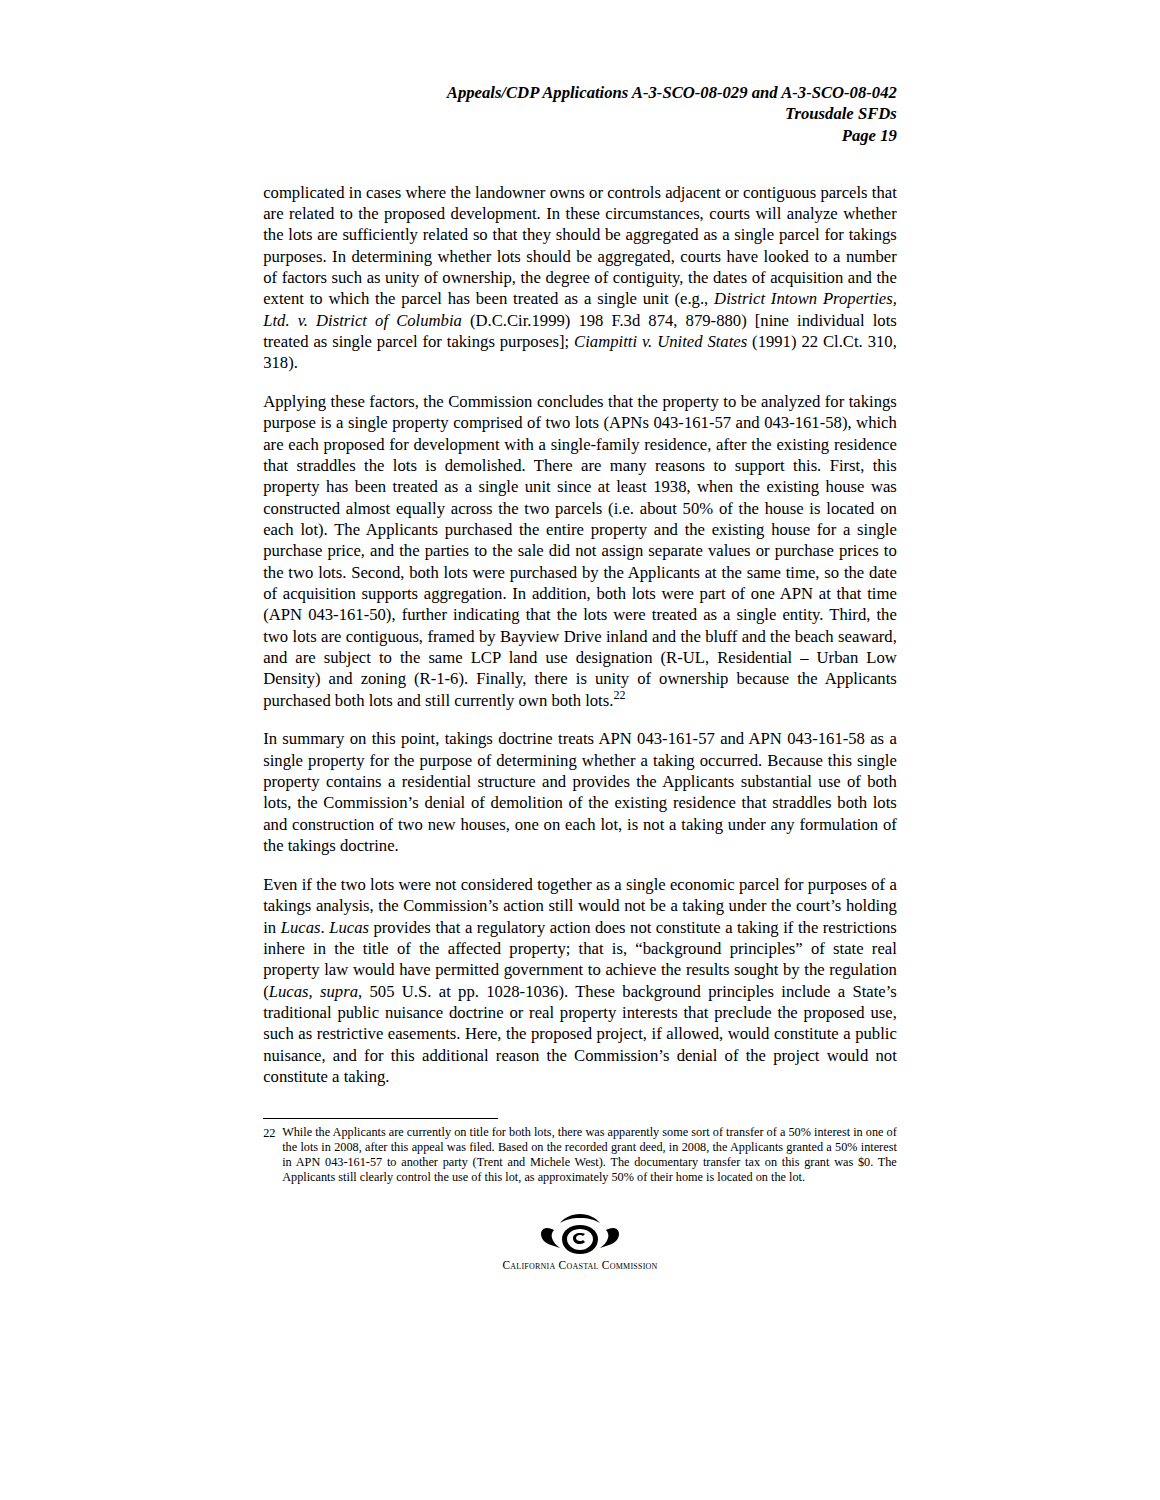Appeals/CDP Applications A-3-SCO-08-029 and A-3-SCO-08-042 Trousdale SFDs Page 19
complicated in cases where the landowner owns or controls adjacent or contiguous parcels that are related to the proposed development. In these circumstances, courts will analyze whether the lots are sufficiently related so that they should be aggregated as a single parcel for takings purposes. In determining whether lots should be aggregated, courts have looked to a number of factors such as unity of ownership, the degree of contiguity, the dates of acquisition and the extent to which the parcel has been treated as a single unit (e.g., District Intown Properties, Ltd. v. District of Columbia (D.C.Cir.1999) 198 F.3d 874, 879-880) [nine individual lots treated as single parcel for takings purposes]; Ciampitti v. United States (1991) 22 Cl.Ct. 310, 318).
Applying these factors, the Commission concludes that the property to be analyzed for takings purpose is a single property comprised of two lots (APNs 043-161-57 and 043-161-58), which are each proposed for development with a single-family residence, after the existing residence that straddles the lots is demolished. There are many reasons to support this. First, this property has been treated as a single unit since at least 1938, when the existing house was constructed almost equally across the two parcels (i.e. about 50% of the house is located on each lot). The Applicants purchased the entire property and the existing house for a single purchase price, and the parties to the sale did not assign separate values or purchase prices to the two lots. Second, both lots were purchased by the Applicants at the same time, so the date of acquisition supports aggregation. In addition, both lots were part of one APN at that time (APN 043-161-50), further indicating that the lots were treated as a single entity. Third, the two lots are contiguous, framed by Bayview Drive inland and the bluff and the beach seaward, and are subject to the same LCP land use designation (R-UL, Residential – Urban Low Density) and zoning (R-1-6). Finally, there is unity of ownership because the Applicants purchased both lots and still currently own both lots.22
In summary on this point, takings doctrine treats APN 043-161-57 and APN 043-161-58 as a single property for the purpose of determining whether a taking occurred. Because this single property contains a residential structure and provides the Applicants substantial use of both lots, the Commission’s denial of demolition of the existing residence that straddles both lots and construction of two new houses, one on each lot, is not a taking under any formulation of the takings doctrine.
Even if the two lots were not considered together as a single economic parcel for purposes of a takings analysis, the Commission’s action still would not be a taking under the court’s holding in Lucas. Lucas provides that a regulatory action does not constitute a taking if the restrictions inhere in the title of the affected property; that is, “background principles” of state real property law would have permitted government to achieve the results sought by the regulation (Lucas, supra, 505 U.S. at pp. 1028-1036). These background principles include a State’s traditional public nuisance doctrine or real property interests that preclude the proposed use, such as restrictive easements. Here, the proposed project, if allowed, would constitute a public nuisance, and for this additional reason the Commission’s denial of the project would not constitute a taking.
22
While the Applicants are currently on title for both lots, there was apparently some sort of transfer of a 50% interest in one of the lots in 2008, after this appeal was filed. Based on the recorded grant deed, in 2008, the Applicants granted a 50% interest in APN 043-161-57 to another party (Trent and Michele West). The documentary transfer tax on this grant was $0. The Applicants still clearly control the use of this lot, as approximately 50% of their home is located on the lot.
California Coastal Commission